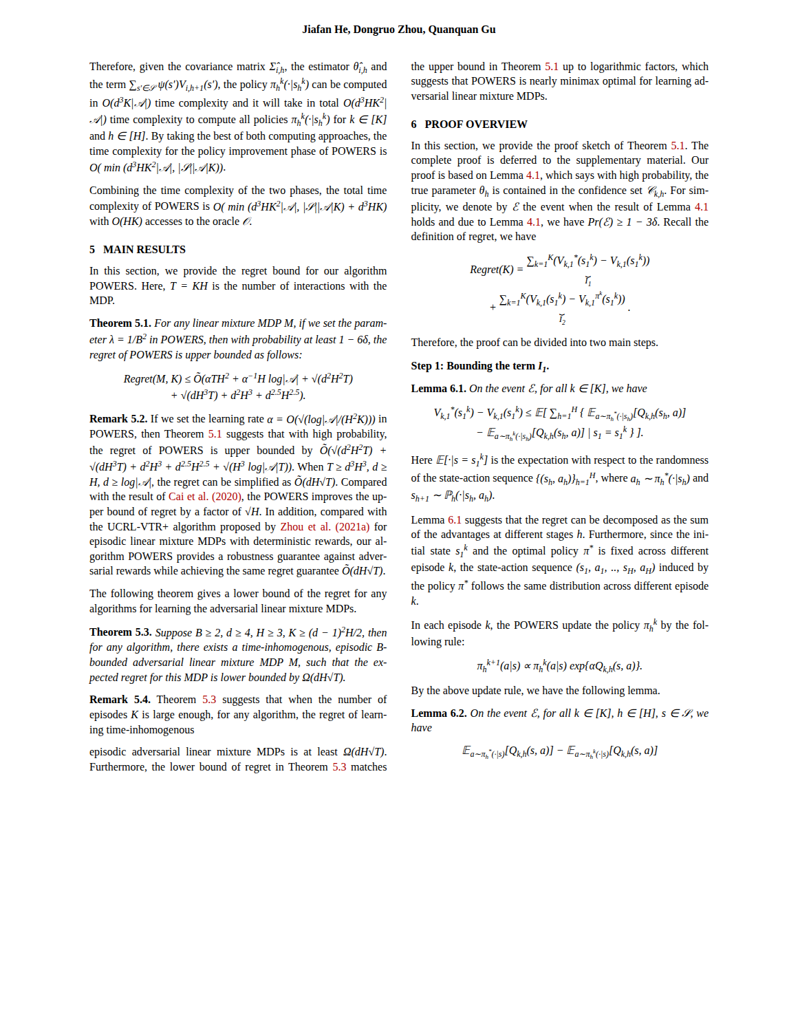Jiafan He, Dongruo Zhou, Quanquan Gu
Therefore, given the covariance matrix Σ̂i,h, the estimator θ̂i,h and the term ∑s′∈𝒮 ψ(s′)Vi,h+1(s′), the policy πhk(·|shk) can be computed in O(d3K|𝒜|) time complexity and it will take in total O(d3HK2|𝒜|) time complexity to compute all policies πhk(·|shk) for k ∈ [K] and h ∈ [H]. By taking the best of both computing approaches, the time complexity for the policy improvement phase of POWERS is O( min (d3HK2|𝒜|, |𝒮||𝒜|K)).
Combining the time complexity of the two phases, the total time complexity of POWERS is O( min (d3HK2|𝒜|, |𝒮||𝒜|K) + d3HK) with O(HK) accesses to the oracle 𝒪.
5 MAIN RESULTS
In this section, we provide the regret bound for our algorithm POWERS. Here, T = KH is the number of interactions with the MDP.
Theorem 5.1. For any linear mixture MDP M, if we set the parameter λ = 1/B2 in POWERS, then with probability at least 1 − 6δ, the regret of POWERS is upper bounded as follows:
Regret(M, K) ≤ Õ(αTH2 + α−1H log|𝒜| + √(d2H2T)
+ √(dH3T) + d2H3 + d2.5H2.5).
Remark 5.2. If we set the learning rate α = O(√(log|𝒜|/(H2K))) in POWERS, then Theorem 5.1 suggests that with high probability, the regret of POWERS is upper bounded by Õ(√(d2H2T) + √(dH3T) + d2H3 + d2.5H2.5 + √(H3 log|𝒜|T)). When T ≥ d3H3, d ≥ H, d ≥ log|𝒜|, the regret can be simplified as Õ(dH√T). Compared with the result of Cai et al. (2020), the POWERS improves the upper bound of regret by a factor of √H. In addition, compared with the UCRL-VTR+ algorithm proposed by Zhou et al. (2021a) for episodic linear mixture MDPs with deterministic rewards, our algorithm POWERS provides a robustness guarantee against adversarial rewards while achieving the same regret guarantee Õ(dH√T).
The following theorem gives a lower bound of the regret for any algorithms for learning the adversarial linear mixture MDPs.
Theorem 5.3. Suppose B ≥ 2, d ≥ 4, H ≥ 3, K ≥ (d − 1)2H/2, then for any algorithm, there exists a time-inhomogenous, episodic B-bounded adversarial linear mixture MDP M, such that the expected regret for this MDP is lower bounded by Ω(dH√T).
Remark 5.4. Theorem 5.3 suggests that when the number of episodes K is large enough, for any algorithm, the regret of learning time-inhomogenous
episodic adversarial linear mixture MDPs is at least Ω(dH√T). Furthermore, the lower bound of regret in Theorem 5.3 matches the upper bound in Theorem 5.1 up to logarithmic factors, which suggests that POWERS is nearly minimax optimal for learning adversarial linear mixture MDPs.
6 PROOF OVERVIEW
In this section, we provide the proof sketch of Theorem 5.1. The complete proof is deferred to the supplementary material. Our proof is based on Lemma 4.1, which says with high probability, the true parameter θh is contained in the confidence set 𝒞k,h. For simplicity, we denote by ℰ the event when the result of Lemma 4.1 holds and due to Lemma 4.1, we have Pr(ℰ) ≥ 1 − 3δ. Recall the definition of regret, we have
Regret(K) = ∑k=1K(Vk,1*(s1k) − Vk,1(s1k)) ⏟ I1
+ ∑k=1K(Vk,1(s1k) − Vk,1πk(s1k)) ⏟ I2 .
Therefore, the proof can be divided into two main steps.
Step 1: Bounding the term I1.
Lemma 6.1. On the event ℰ, for all k ∈ [K], we have
Vk,1*(s1k) − Vk,1(s1k) ≤ 𝔼[ ∑h=1H { 𝔼a∼πh*(·|sh)[Qk,h(sh, a)]
− 𝔼a∼πhk(·|sh)[Qk,h(sh, a)] | s1 = s1k } ].
Here 𝔼[·|s = s1k] is the expectation with respect to the randomness of the state-action sequence {(sh, ah)}h=1H, where ah ∼ πh*(·|sh) and sh+1 ∼ ℙh(·|sh, ah).
Lemma 6.1 suggests that the regret can be decomposed as the sum of the advantages at different stages h. Furthermore, since the initial state s1k and the optimal policy π* is fixed across different episode k, the state-action sequence (s1, a1, .., sH, aH) induced by the policy π* follows the same distribution across different episode k.
In each episode k, the POWERS update the policy πhk by the following rule:
πhk+1(a|s) ∝ πhk(a|s) exp{αQk,h(s, a)}.
By the above update rule, we have the following lemma.
Lemma 6.2. On the event ℰ, for all k ∈ [K], h ∈ [H], s ∈ 𝒮, we have
𝔼a∼πh*(·|s)[Qk,h(s, a)] − 𝔼a∼πhk(·|s)[Qk,h(s, a)]